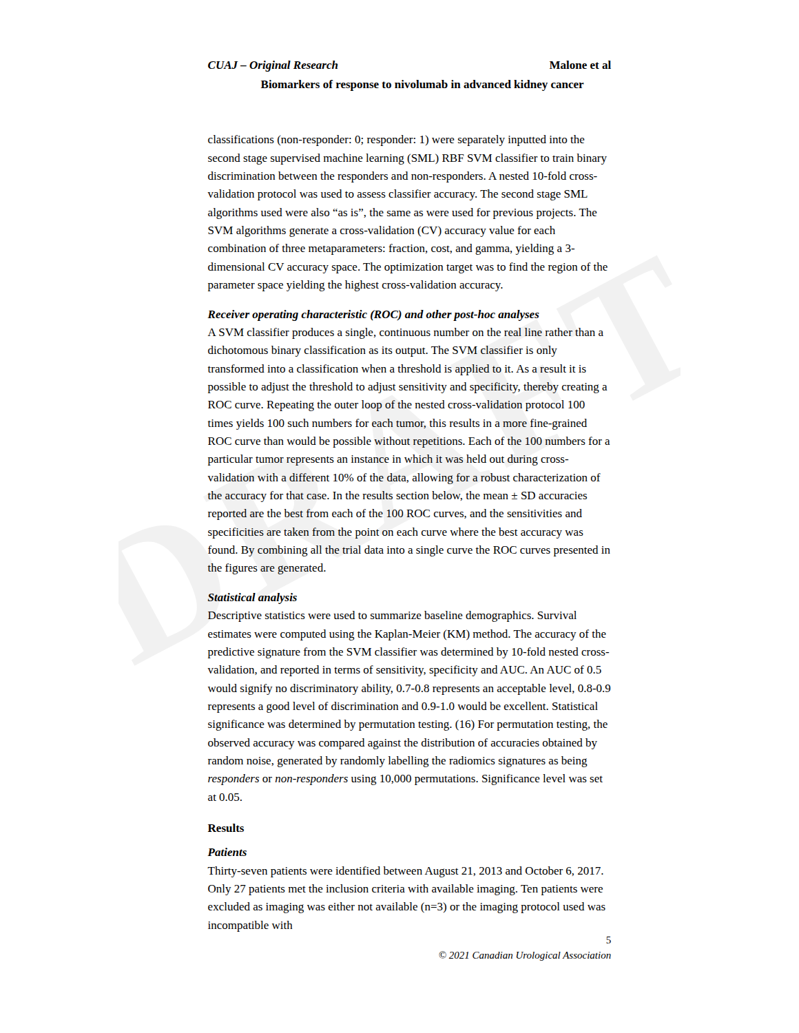DRAFT
CUAJ – Original Research Malone et al
Biomarkers of response to nivolumab in advanced kidney cancer
classifications (non-responder: 0; responder: 1) were separately inputted into the second stage supervised machine learning (SML) RBF SVM classifier to train binary discrimination between the responders and non-responders. A nested 10-fold cross-validation protocol was used to assess classifier accuracy. The second stage SML algorithms used were also “as is”, the same as were used for previous projects. The SVM algorithms generate a cross-validation (CV) accuracy value for each combination of three metaparameters: fraction, cost, and gamma, yielding a 3-dimensional CV accuracy space. The optimization target was to find the region of the parameter space yielding the highest cross-validation accuracy.
Receiver operating characteristic (ROC) and other post-hoc analyses
A SVM classifier produces a single, continuous number on the real line rather than a dichotomous binary classification as its output. The SVM classifier is only transformed into a classification when a threshold is applied to it. As a result it is possible to adjust the threshold to adjust sensitivity and specificity, thereby creating a ROC curve. Repeating the outer loop of the nested cross-validation protocol 100 times yields 100 such numbers for each tumor, this results in a more fine-grained ROC curve than would be possible without repetitions. Each of the 100 numbers for a particular tumor represents an instance in which it was held out during cross-validation with a different 10% of the data, allowing for a robust characterization of the accuracy for that case. In the results section below, the mean ± SD accuracies reported are the best from each of the 100 ROC curves, and the sensitivities and specificities are taken from the point on each curve where the best accuracy was found. By combining all the trial data into a single curve the ROC curves presented in the figures are generated.
Statistical analysis
Descriptive statistics were used to summarize baseline demographics. Survival estimates were computed using the Kaplan-Meier (KM) method. The accuracy of the predictive signature from the SVM classifier was determined by 10-fold nested cross-validation, and reported in terms of sensitivity, specificity and AUC. An AUC of 0.5 would signify no discriminatory ability, 0.7-0.8 represents an acceptable level, 0.8-0.9 represents a good level of discrimination and 0.9-1.0 would be excellent. Statistical significance was determined by permutation testing. (16) For permutation testing, the observed accuracy was compared against the distribution of accuracies obtained by random noise, generated by randomly labelling the radiomics signatures as being responders or non-responders using 10,000 permutations. Significance level was set at 0.05.
Results
Patients
Thirty-seven patients were identified between August 21, 2013 and October 6, 2017. Only 27 patients met the inclusion criteria with available imaging. Ten patients were excluded as imaging was either not available (n=3) or the imaging protocol used was incompatible with
5 © 2021 Canadian Urological Association